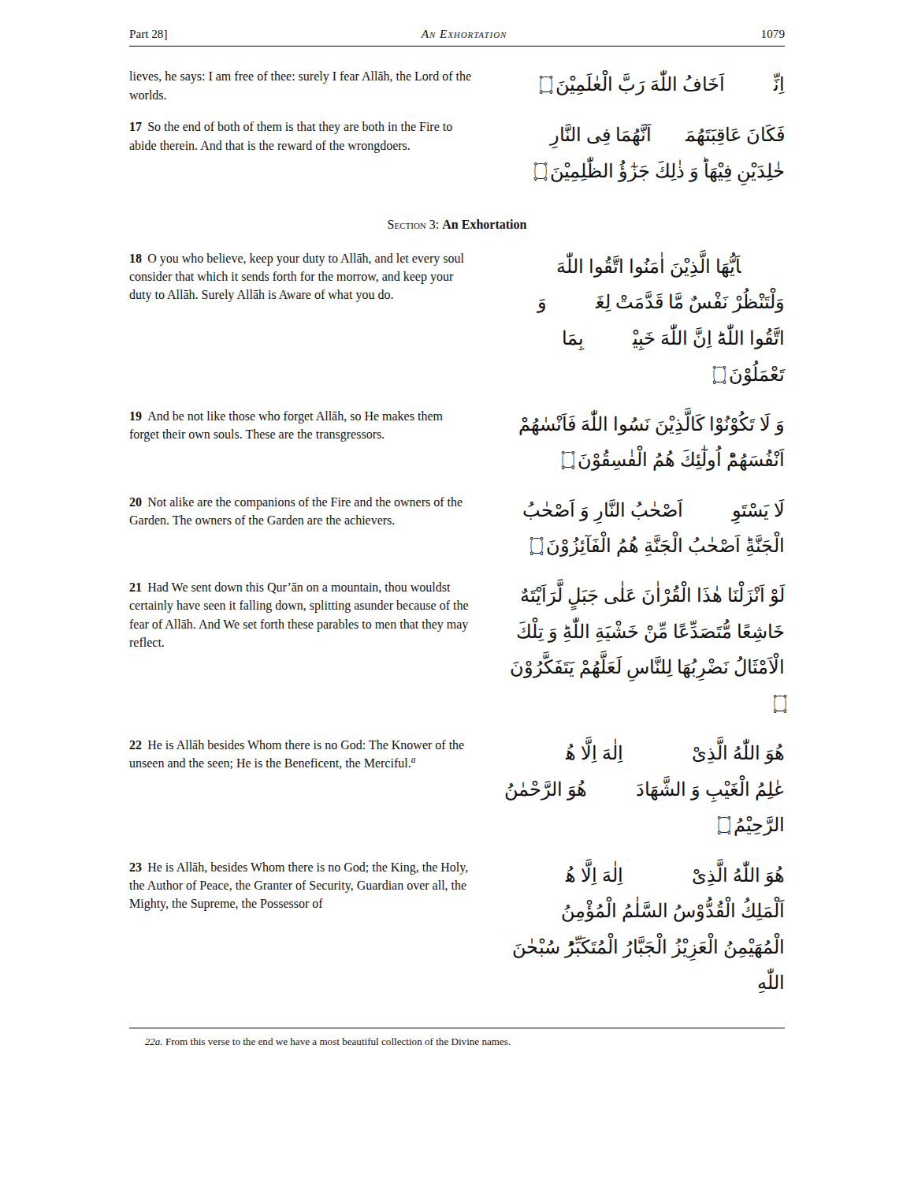Part 28] An Exhortation 1079
lieves, he says: I am free of thee: surely I fear Allāh, the Lord of the worlds.
اِنِّیْۤ اَخَافُ اللّٰهَ رَبَّ الْعٰلَمِیْنَ ۝
17 So the end of both of them is that they are both in the Fire to abide therein. And that is the reward of the wrongdoers.
فَكَانَ عَاقِبَتَهُمَاۤ اَنَّهُمَا فِی النَّارِ خٰلِدَیْنِ فِیْهَاؕ وَ ذٰلِكَ جَزٰٓؤُ الظّٰلِمِیْنَ ۝
Section 3: An Exhortation
18 O you who believe, keep your duty to Allāh, and let every soul consider that which it sends forth for the morrow, and keep your duty to Allāh. Surely Allāh is Aware of what you do.
یٰۤاَیُّهَا الَّذِیْنَ اٰمَنُوا اتَّقُوا اللّٰهَ وَلْتَنْظُرْ نَفْسٌ مَّا قَدَّمَتْ لِغَدٍۚ وَ اتَّقُوا اللّٰهَؕ اِنَّ اللّٰهَ خَبِیْرٌۢ بِمَا تَعْمَلُوْنَ ۝
19 And be not like those who forget Allāh, so He makes them forget their own souls. These are the transgressors.
وَ لَا تَكُوْنُوْا كَالَّذِیْنَ نَسُوا اللّٰهَ فَاَنْسٰهُمْ اَنْفُسَهُمْؕ اُولٰٓئِكَ هُمُ الْفٰسِقُوْنَ ۝
20 Not alike are the companions of the Fire and the owners of the Garden. The owners of the Garden are the achievers.
لَا یَسْتَوِیْۤ اَصْحٰبُ النَّارِ وَ اَصْحٰبُ الْجَنَّةِؕ اَصْحٰبُ الْجَنَّةِ هُمُ الْفَآئِزُوْنَ ۝
21 Had We sent down this Qur’ān on a mountain, thou wouldst certainly have seen it falling down, splitting asunder because of the fear of Allāh. And We set forth these parables to men that they may reflect.
لَوْ اَنْزَلْنَا هٰذَا الْقُرْاٰنَ عَلٰی جَبَلٍ لَّرَاَیْتَهٌ خَاشِعًا مُّتَصَدِّعًا مِّنْ خَشْیَةِ اللّٰهِؕ وَ تِلْكَ الْاَمْثَالُ نَضْرِبُهَا لِلنَّاسِ لَعَلَّهُمْ یَتَفَكَّرُوْنَ ۝
22 He is Allāh besides Whom there is no God: The Knower of the unseen and the seen; He is the Beneficent, the Merciful.a
هُوَ اللّٰهُ الَّذِیْ لَاۤ اِلٰهَ اِلَّا هُوَۚ عٰلِمُ الْغَیْبِ وَ الشَّهَادَةِۚ هُوَ الرَّحْمٰنُ الرَّحِیْمُ ۝
23 He is Allāh, besides Whom there is no God; the King, the Holy, the Author of Peace, the Granter of Security, Guardian over all, the Mighty, the Supreme, the Possessor of
هُوَ اللّٰهُ الَّذِیْ لَاۤ اِلٰهَ اِلَّا هُوَۚ اَلْمَلِكُ الْقُدُّوْسُ السَّلٰمُ الْمُؤْمِنُ الْمُهَیْمِنُ الْعَزِیْزُ الْجَبَّارُ الْمُتَكَبِّرُؕ سُبْحٰنَ اللّٰهِ
22a. From this verse to the end we have a most beautiful collection of the Divine names.